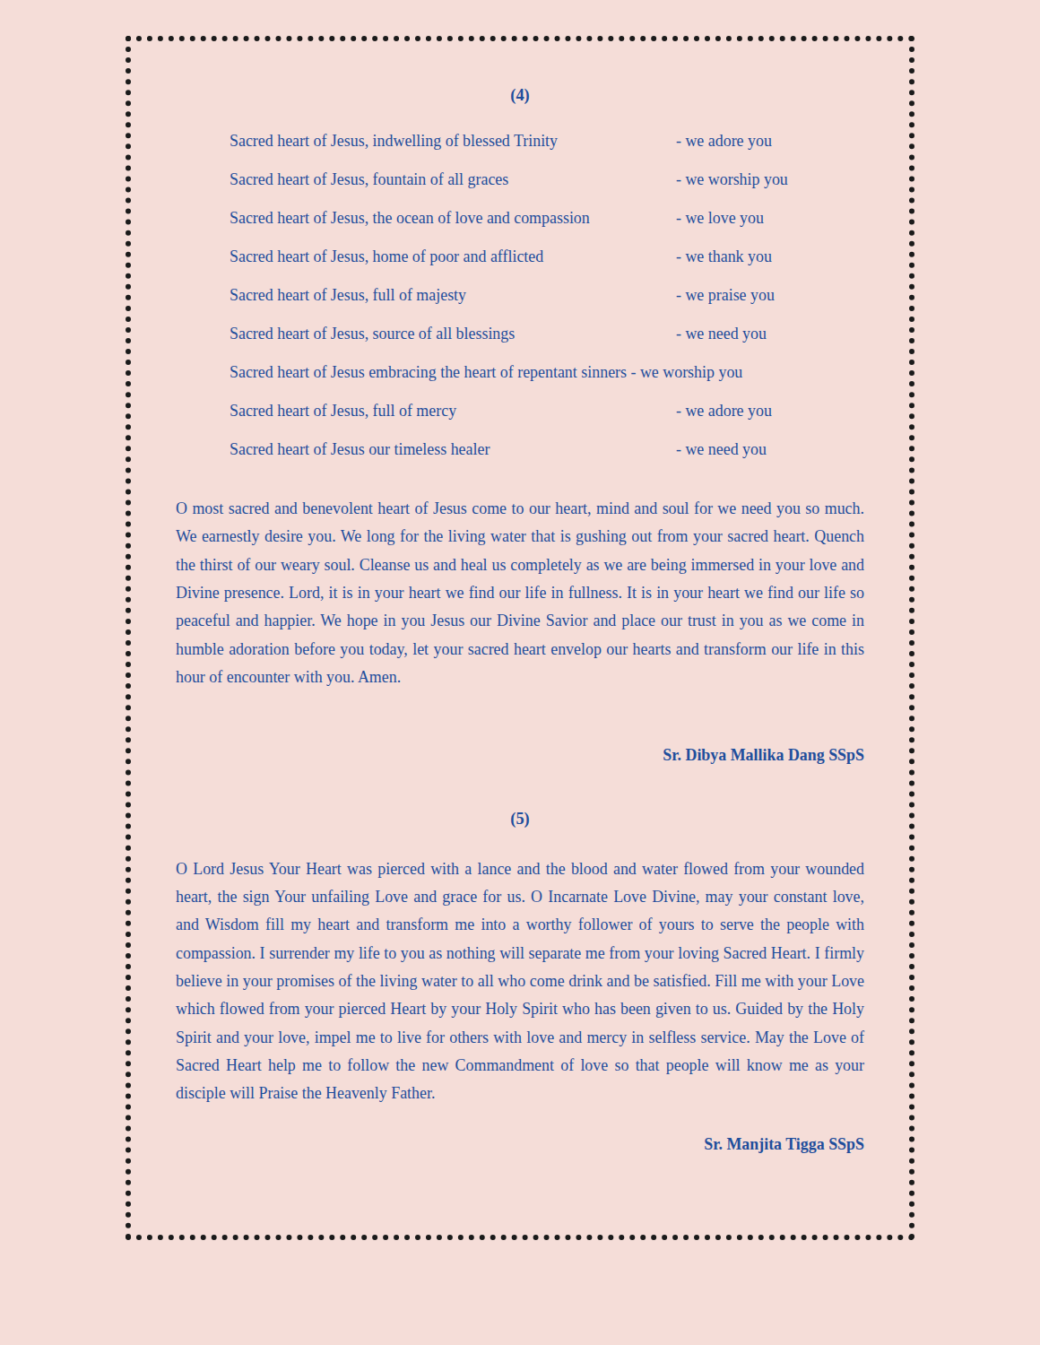(4)
Sacred heart of Jesus, indwelling of blessed Trinity - we adore you
Sacred heart of Jesus, fountain of all graces - we worship you
Sacred heart of Jesus, the ocean of love and compassion - we love you
Sacred heart of Jesus, home of poor and afflicted - we thank you
Sacred heart of Jesus, full of majesty - we praise you
Sacred heart of Jesus, source of all blessings - we need you
Sacred heart of Jesus embracing the heart of repentant sinners - we worship you
Sacred heart of Jesus, full of mercy - we adore you
Sacred heart of Jesus our timeless healer - we need you
O most sacred and benevolent heart of Jesus come to our heart, mind and soul for we need you so much. We earnestly desire you. We long for the living water that is gushing out from your sacred heart. Quench the thirst of our weary soul. Cleanse us and heal us completely as we are being immersed in your love and Divine presence. Lord, it is in your heart we find our life in fullness. It is in your heart we find our life so peaceful and happier. We hope in you Jesus our Divine Savior and place our trust in you as we come in humble adoration before you today, let your sacred heart envelop our hearts and transform our life in this hour of encounter with you. Amen.
Sr. Dibya Mallika Dang SSpS
(5)
O Lord Jesus Your Heart was pierced with a lance and the blood and water flowed from your wounded heart, the sign Your unfailing Love and grace for us. O Incarnate Love Divine, may your constant love, and Wisdom fill my heart and transform me into a worthy follower of yours to serve the people with compassion. I surrender my life to you as nothing will separate me from your loving Sacred Heart. I firmly believe in your promises of the living water to all who come drink and be satisfied. Fill me with your Love which flowed from your pierced Heart by your Holy Spirit who has been given to us. Guided by the Holy Spirit and your love, impel me to live for others with love and mercy in selfless service. May the Love of Sacred Heart help me to follow the new Commandment of love so that people will know me as your disciple will Praise the Heavenly Father.
Sr. Manjita Tigga SSpS